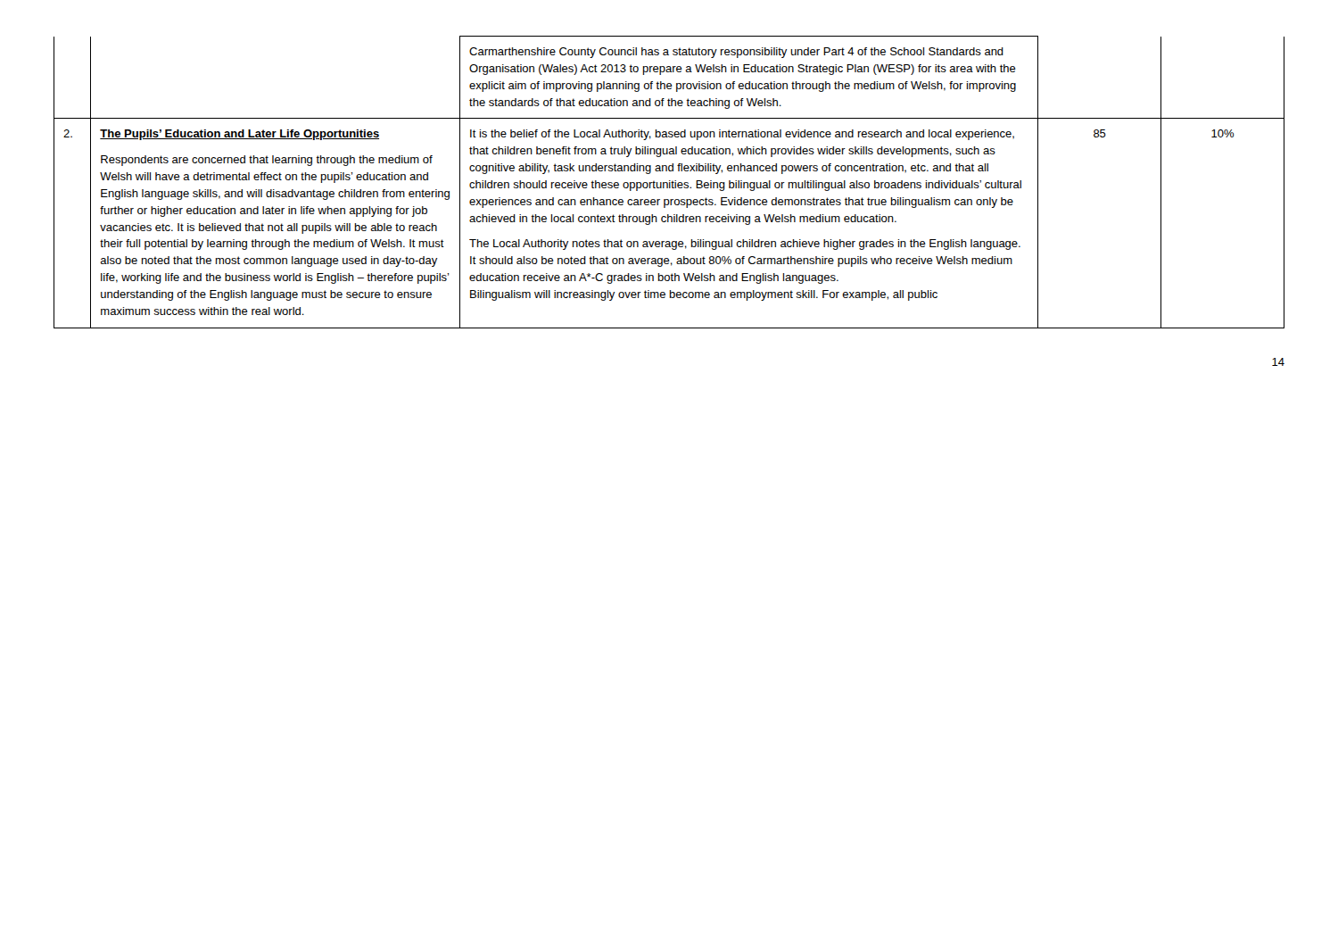| | | Carmarthenshire County Council has a statutory responsibility under Part 4 of the School Standards and Organisation (Wales) Act 2013 to prepare a Welsh in Education Strategic Plan (WESP) for its area with the explicit aim of improving planning of the provision of education through the medium of Welsh, for improving the standards of that education and of the teaching of Welsh. | | |
| 2. | The Pupils’ Education and Later Life Opportunities Respondents are concerned that learning through the medium of Welsh will have a detrimental effect on the pupils’ education and English language skills, and will disadvantage children from entering further or higher education and later in life when applying for job vacancies etc. It is believed that not all pupils will be able to reach their full potential by learning through the medium of Welsh. It must also be noted that the most common language used in day-to-day life, working life and the business world is English – therefore pupils’ understanding of the English language must be secure to ensure maximum success within the real world. | It is the belief of the Local Authority, based upon international evidence and research and local experience, that children benefit from a truly bilingual education, which provides wider skills developments, such as cognitive ability, task understanding and flexibility, enhanced powers of concentration, etc. and that all children should receive these opportunities. Being bilingual or multilingual also broadens individuals’ cultural experiences and can enhance career prospects. Evidence demonstrates that true bilingualism can only be achieved in the local context through children receiving a Welsh medium education. The Local Authority notes that on average, bilingual children achieve higher grades in the English language. It should also be noted that on average, about 80% of Carmarthenshire pupils who receive Welsh medium education receive an A*-C grades in both Welsh and English languages. Bilingualism will increasingly over time become an employment skill. For example, all public | 85 | 10% |
14